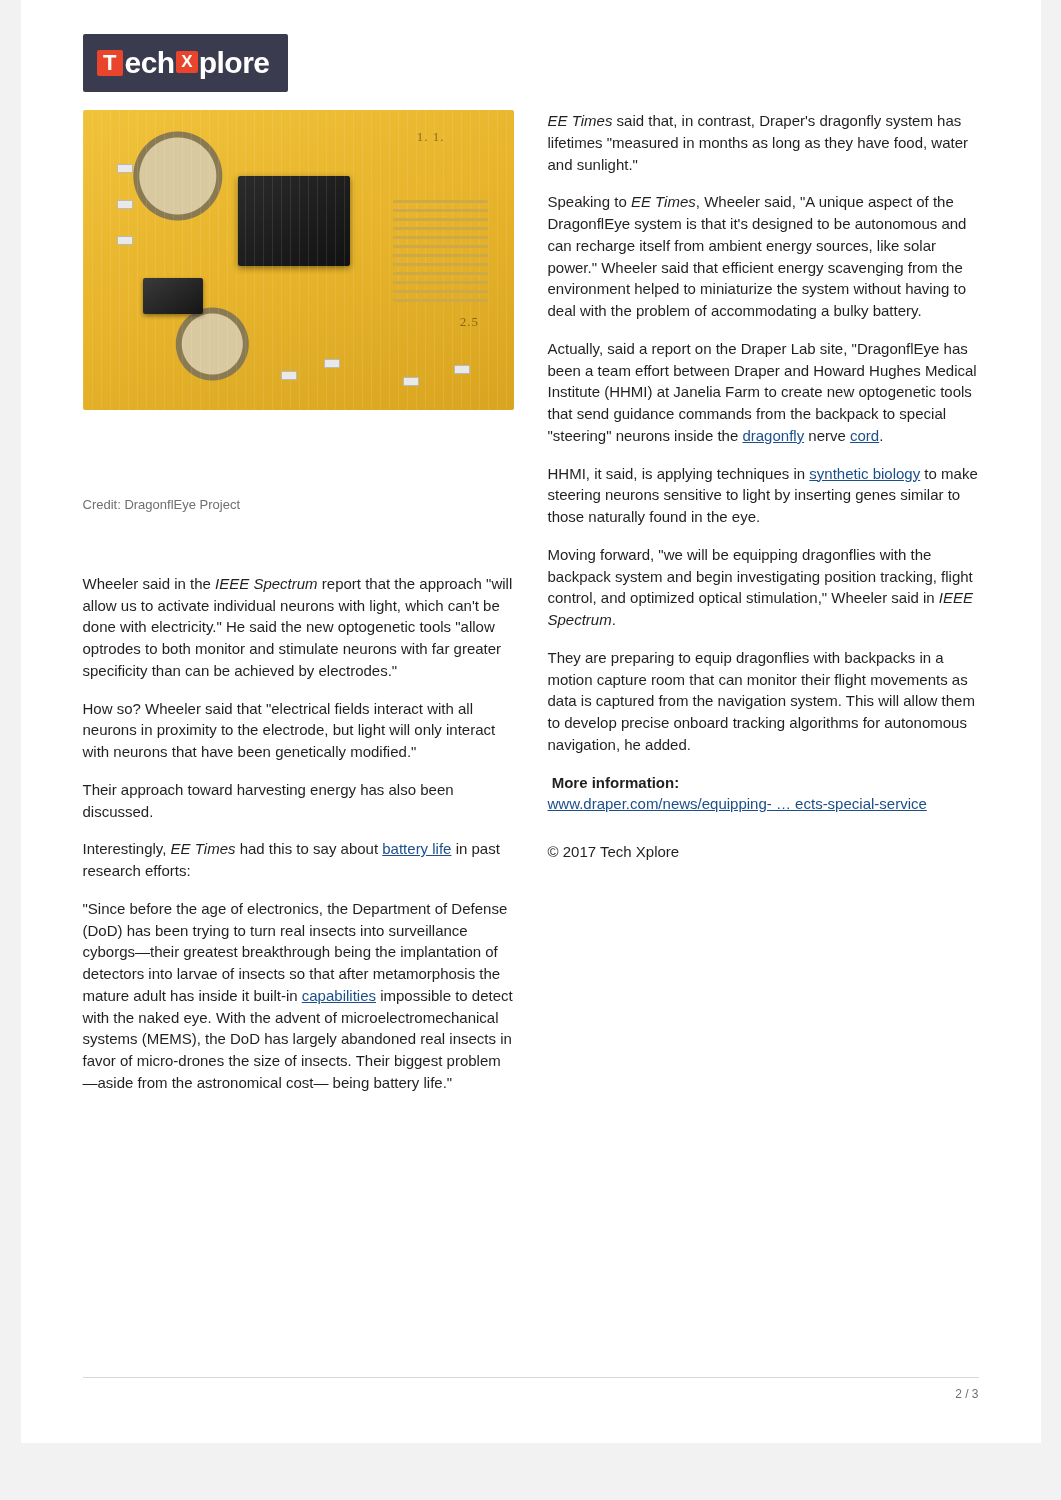TechXplore
1. 1. 2.5
Credit: DragonflEye Project
Wheeler said in the IEEE Spectrum report that the approach "will allow us to activate individual neurons with light, which can't be done with electricity." He said the new optogenetic tools "allow optrodes to both monitor and stimulate neurons with far greater specificity than can be achieved by electrodes."
How so? Wheeler said that "electrical fields interact with all neurons in proximity to the electrode, but light will only interact with neurons that have been genetically modified."
Their approach toward harvesting energy has also been discussed.
Interestingly, EE Times had this to say about battery life in past research efforts:
"Since before the age of electronics, the Department of Defense (DoD) has been trying to turn real insects into surveillance cyborgs—their greatest breakthrough being the implantation of detectors into larvae of insects so that after metamorphosis the mature adult has inside it built-in capabilities impossible to detect with the naked eye. With the advent of microelectromechanical systems (MEMS), the DoD has largely abandoned real insects in favor of micro-drones the size of insects. Their biggest problem—aside from the astronomical cost— being battery life."
EE Times said that, in contrast, Draper's dragonfly system has lifetimes "measured in months as long as they have food, water and sunlight."
Speaking to EE Times, Wheeler said, "A unique aspect of the DragonflEye system is that it's designed to be autonomous and can recharge itself from ambient energy sources, like solar power." Wheeler said that efficient energy scavenging from the environment helped to miniaturize the system without having to deal with the problem of accommodating a bulky battery.
Actually, said a report on the Draper Lab site, "DragonflEye has been a team effort between Draper and Howard Hughes Medical Institute (HHMI) at Janelia Farm to create new optogenetic tools that send guidance commands from the backpack to special "steering" neurons inside the dragonfly nerve cord.
HHMI, it said, is applying techniques in synthetic biology to make steering neurons sensitive to light by inserting genes similar to those naturally found in the eye.
Moving forward, "we will be equipping dragonflies with the backpack system and begin investigating position tracking, flight control, and optimized optical stimulation," Wheeler said in IEEE Spectrum.
They are preparing to equip dragonflies with backpacks in a motion capture room that can monitor their flight movements as data is captured from the navigation system. This will allow them to develop precise onboard tracking algorithms for autonomous navigation, he added.
More information:
www.draper.com/news/equipping- … ects-special-service
© 2017 Tech Xplore
2 / 3